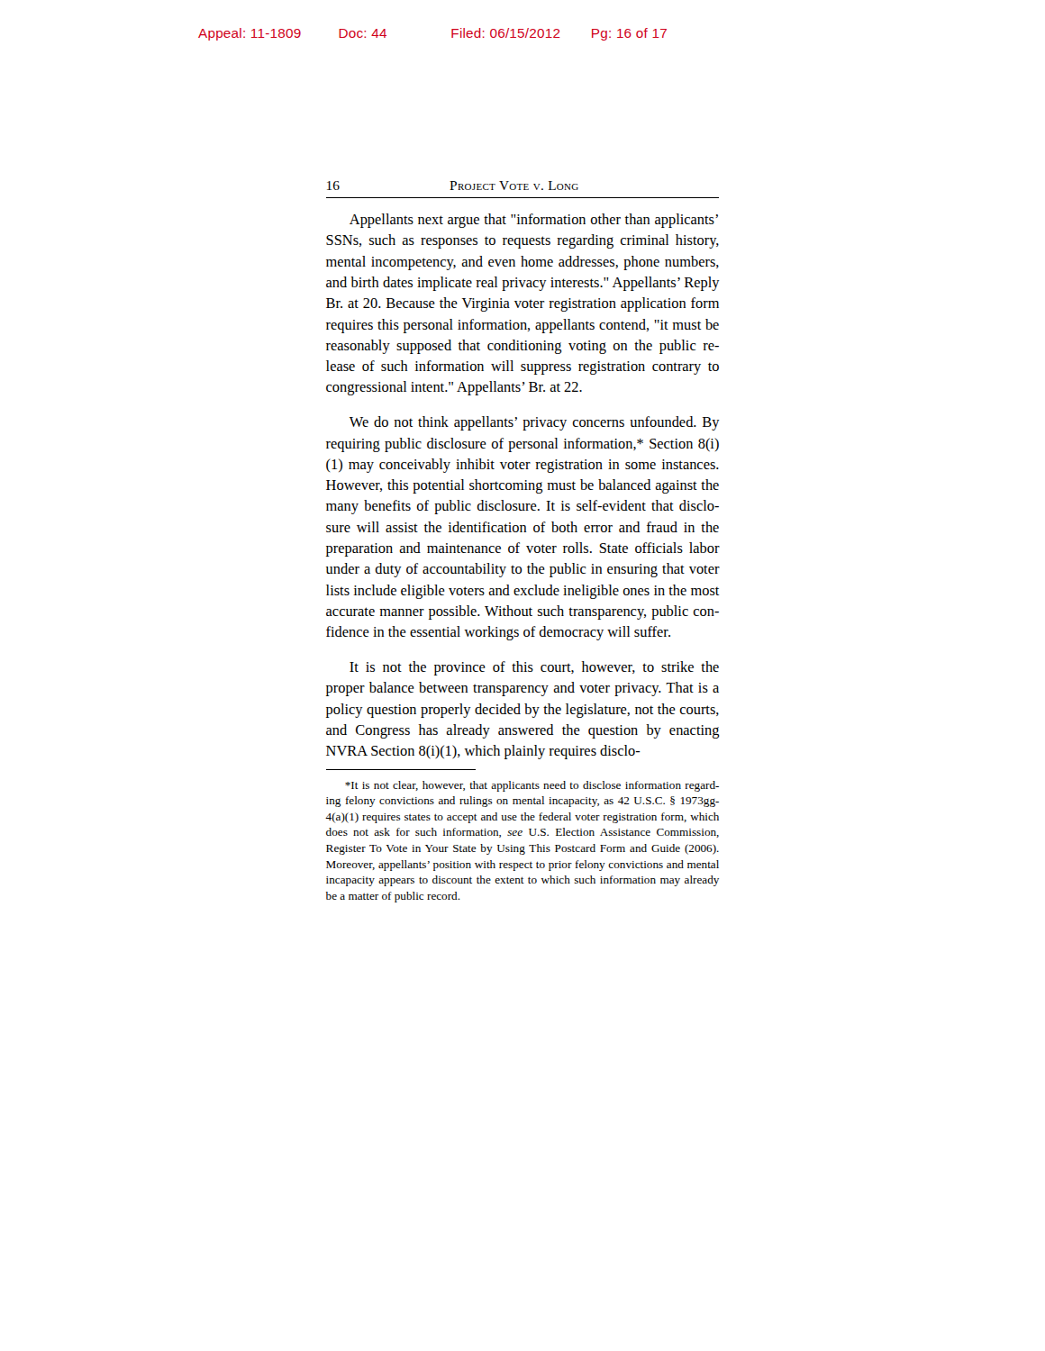Appeal: 11-1809 Doc: 44 Filed: 06/15/2012 Pg: 16 of 17
16
Project Vote v. Long
Appellants next argue that "information other than applicants’ SSNs, such as responses to requests regarding criminal history, mental incompetency, and even home addresses, phone numbers, and birth dates implicate real privacy interests." Appellants’ Reply Br. at 20. Because the Virginia voter registration application form requires this personal information, appellants contend, "it must be reasonably supposed that conditioning voting on the public release of such information will suppress registration contrary to congressional intent." Appellants’ Br. at 22.
We do not think appellants’ privacy concerns unfounded. By requiring public disclosure of personal information,* Section 8(i)(1) may conceivably inhibit voter registration in some instances. However, this potential shortcoming must be balanced against the many benefits of public disclosure. It is self-evident that disclosure will assist the identification of both error and fraud in the preparation and maintenance of voter rolls. State officials labor under a duty of accountability to the public in ensuring that voter lists include eligible voters and exclude ineligible ones in the most accurate manner possible. Without such transparency, public confidence in the essential workings of democracy will suffer.
It is not the province of this court, however, to strike the proper balance between transparency and voter privacy. That is a policy question properly decided by the legislature, not the courts, and Congress has already answered the question by enacting NVRA Section 8(i)(1), which plainly requires disclo-
*It is not clear, however, that applicants need to disclose information regarding felony convictions and rulings on mental incapacity, as 42 U.S.C. § 1973gg-4(a)(1) requires states to accept and use the federal voter registration form, which does not ask for such information, see U.S. Election Assistance Commission, Register To Vote in Your State by Using This Postcard Form and Guide (2006). Moreover, appellants’ position with respect to prior felony convictions and mental incapacity appears to discount the extent to which such information may already be a matter of public record.